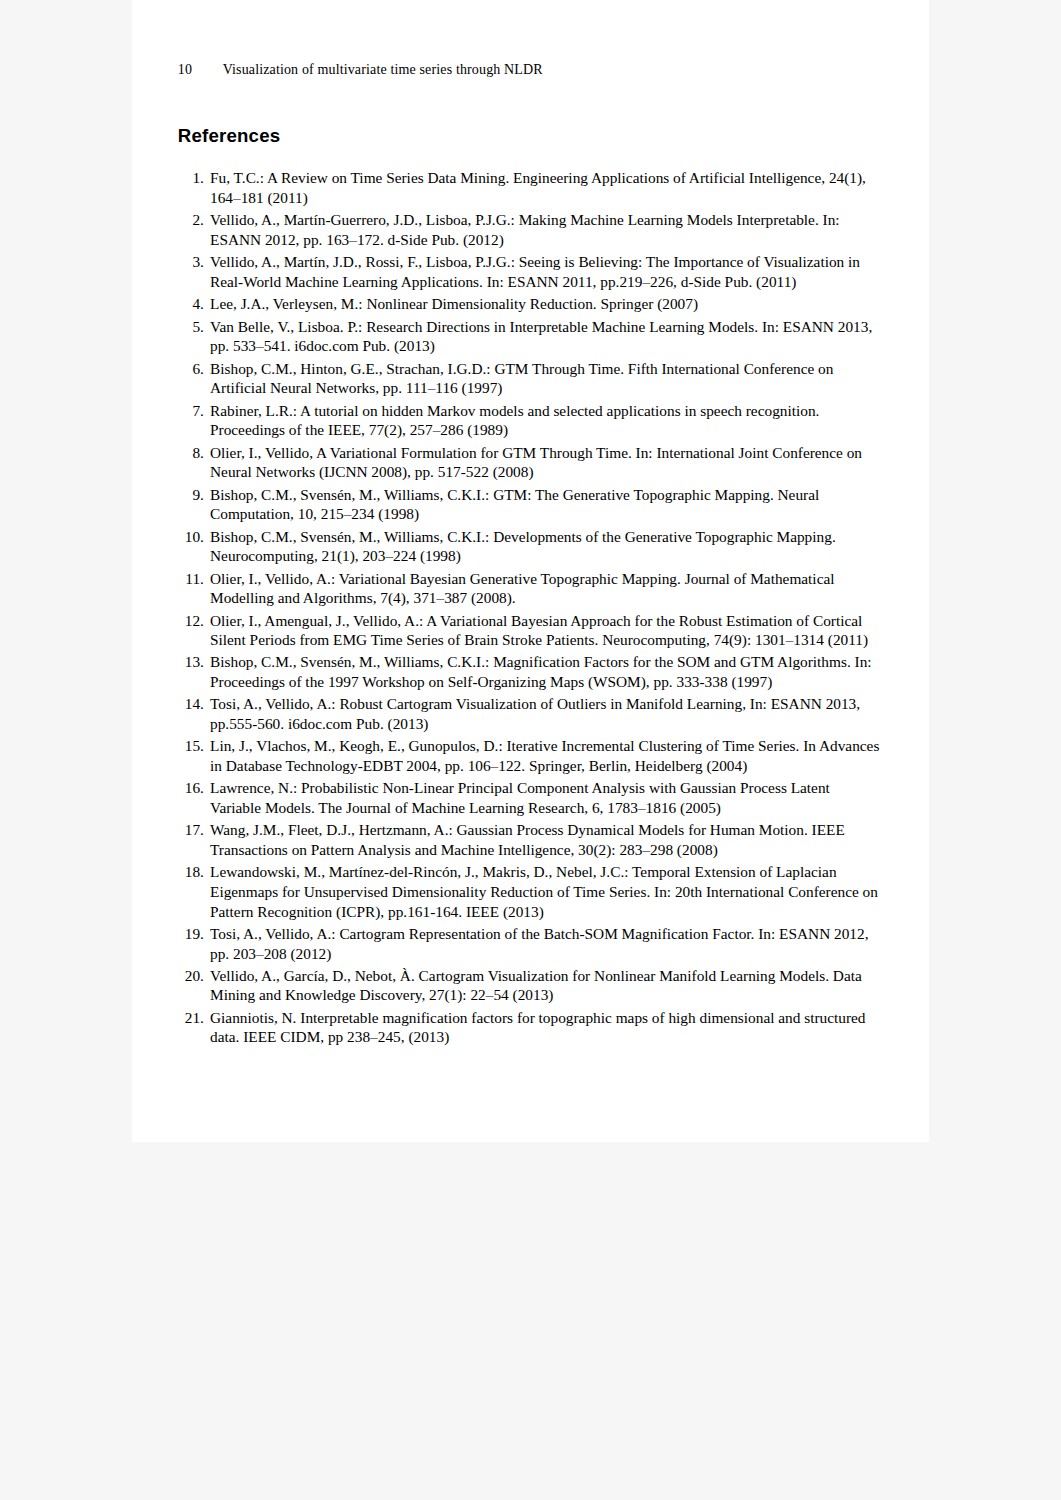10 Visualization of multivariate time series through NLDR
References
Fu, T.C.: A Review on Time Series Data Mining. Engineering Applications of Artificial Intelligence, 24(1), 164–181 (2011)
Vellido, A., Martín-Guerrero, J.D., Lisboa, P.J.G.: Making Machine Learning Models Interpretable. In: ESANN 2012, pp. 163–172. d-Side Pub. (2012)
Vellido, A., Martín, J.D., Rossi, F., Lisboa, P.J.G.: Seeing is Believing: The Importance of Visualization in Real-World Machine Learning Applications. In: ESANN 2011, pp.219–226, d-Side Pub. (2011)
Lee, J.A., Verleysen, M.: Nonlinear Dimensionality Reduction. Springer (2007)
Van Belle, V., Lisboa. P.: Research Directions in Interpretable Machine Learning Models. In: ESANN 2013, pp. 533–541. i6doc.com Pub. (2013)
Bishop, C.M., Hinton, G.E., Strachan, I.G.D.: GTM Through Time. Fifth International Conference on Artificial Neural Networks, pp. 111–116 (1997)
Rabiner, L.R.: A tutorial on hidden Markov models and selected applications in speech recognition. Proceedings of the IEEE, 77(2), 257–286 (1989)
Olier, I., Vellido, A Variational Formulation for GTM Through Time. In: International Joint Conference on Neural Networks (IJCNN 2008), pp. 517-522 (2008)
Bishop, C.M., Svensén, M., Williams, C.K.I.: GTM: The Generative Topographic Mapping. Neural Computation, 10, 215–234 (1998)
Bishop, C.M., Svensén, M., Williams, C.K.I.: Developments of the Generative Topographic Mapping. Neurocomputing, 21(1), 203–224 (1998)
Olier, I., Vellido, A.: Variational Bayesian Generative Topographic Mapping. Journal of Mathematical Modelling and Algorithms, 7(4), 371–387 (2008).
Olier, I., Amengual, J., Vellido, A.: A Variational Bayesian Approach for the Robust Estimation of Cortical Silent Periods from EMG Time Series of Brain Stroke Patients. Neurocomputing, 74(9): 1301–1314 (2011)
Bishop, C.M., Svensén, M., Williams, C.K.I.: Magnification Factors for the SOM and GTM Algorithms. In: Proceedings of the 1997 Workshop on Self-Organizing Maps (WSOM), pp. 333-338 (1997)
Tosi, A., Vellido, A.: Robust Cartogram Visualization of Outliers in Manifold Learning, In: ESANN 2013, pp.555-560. i6doc.com Pub. (2013)
Lin, J., Vlachos, M., Keogh, E., Gunopulos, D.: Iterative Incremental Clustering of Time Series. In Advances in Database Technology-EDBT 2004, pp. 106–122. Springer, Berlin, Heidelberg (2004)
Lawrence, N.: Probabilistic Non-Linear Principal Component Analysis with Gaussian Process Latent Variable Models. The Journal of Machine Learning Research, 6, 1783–1816 (2005)
Wang, J.M., Fleet, D.J., Hertzmann, A.: Gaussian Process Dynamical Models for Human Motion. IEEE Transactions on Pattern Analysis and Machine Intelligence, 30(2): 283–298 (2008)
Lewandowski, M., Martínez-del-Rincón, J., Makris, D., Nebel, J.C.: Temporal Extension of Laplacian Eigenmaps for Unsupervised Dimensionality Reduction of Time Series. In: 20th International Conference on Pattern Recognition (ICPR), pp.161-164. IEEE (2013)
Tosi, A., Vellido, A.: Cartogram Representation of the Batch-SOM Magnification Factor. In: ESANN 2012, pp. 203–208 (2012)
Vellido, A., García, D., Nebot, À. Cartogram Visualization for Nonlinear Manifold Learning Models. Data Mining and Knowledge Discovery, 27(1): 22–54 (2013)
Gianniotis, N. Interpretable magnification factors for topographic maps of high dimensional and structured data. IEEE CIDM, pp 238–245, (2013)